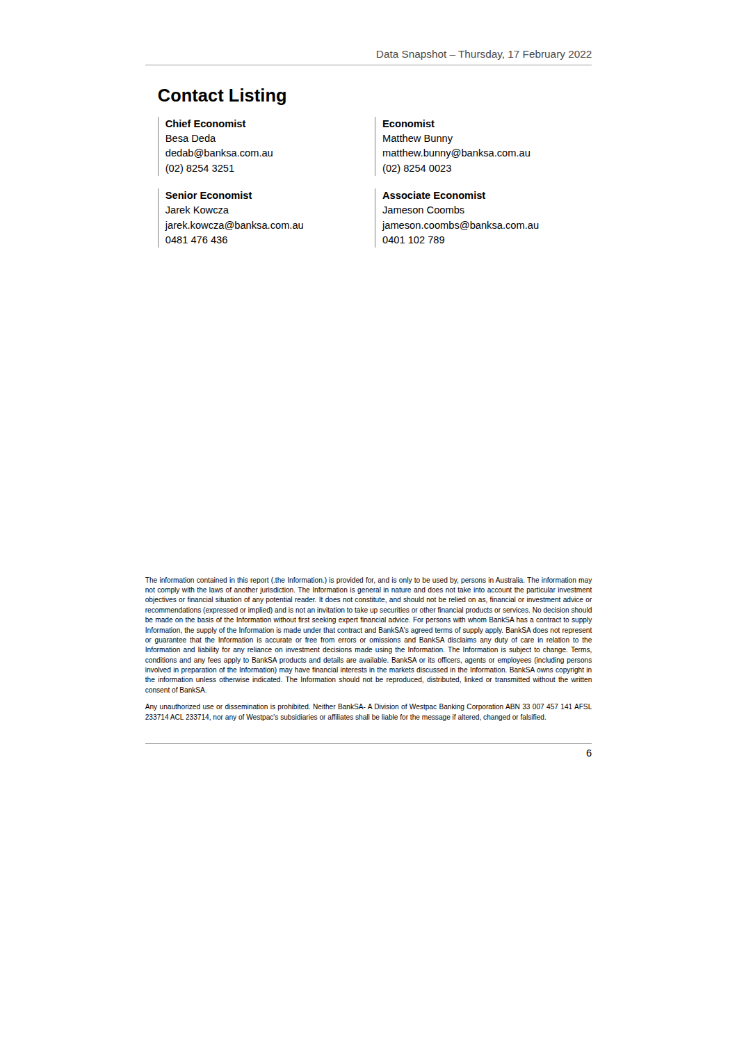Data Snapshot – Thursday, 17 February 2022
Contact Listing
Chief Economist
Besa Deda
dedab@banksa.com.au
(02) 8254 3251
Senior Economist
Jarek Kowcza
jarek.kowcza@banksa.com.au
0481 476 436
Economist
Matthew Bunny
matthew.bunny@banksa.com.au
(02) 8254 0023
Associate Economist
Jameson Coombs
jameson.coombs@banksa.com.au
0401 102 789
The information contained in this report (.the Information.) is provided for, and is only to be used by, persons in Australia. The information may not comply with the laws of another jurisdiction. The Information is general in nature and does not take into account the particular investment objectives or financial situation of any potential reader. It does not constitute, and should not be relied on as, financial or investment advice or recommendations (expressed or implied) and is not an invitation to take up securities or other financial products or services. No decision should be made on the basis of the Information without first seeking expert financial advice. For persons with whom BankSA has a contract to supply Information, the supply of the Information is made under that contract and BankSA's agreed terms of supply apply. BankSA does not represent or guarantee that the Information is accurate or free from errors or omissions and BankSA disclaims any duty of care in relation to the Information and liability for any reliance on investment decisions made using the Information. The Information is subject to change. Terms, conditions and any fees apply to BankSA products and details are available. BankSA or its officers, agents or employees (including persons involved in preparation of the Information) may have financial interests in the markets discussed in the Information. BankSA owns copyright in the information unless otherwise indicated. The Information should not be reproduced, distributed, linked or transmitted without the written consent of BankSA.
Any unauthorized use or dissemination is prohibited. Neither BankSA- A Division of Westpac Banking Corporation ABN 33 007 457 141 AFSL 233714 ACL 233714, nor any of Westpac's subsidiaries or affiliates shall be liable for the message if altered, changed or falsified.
6